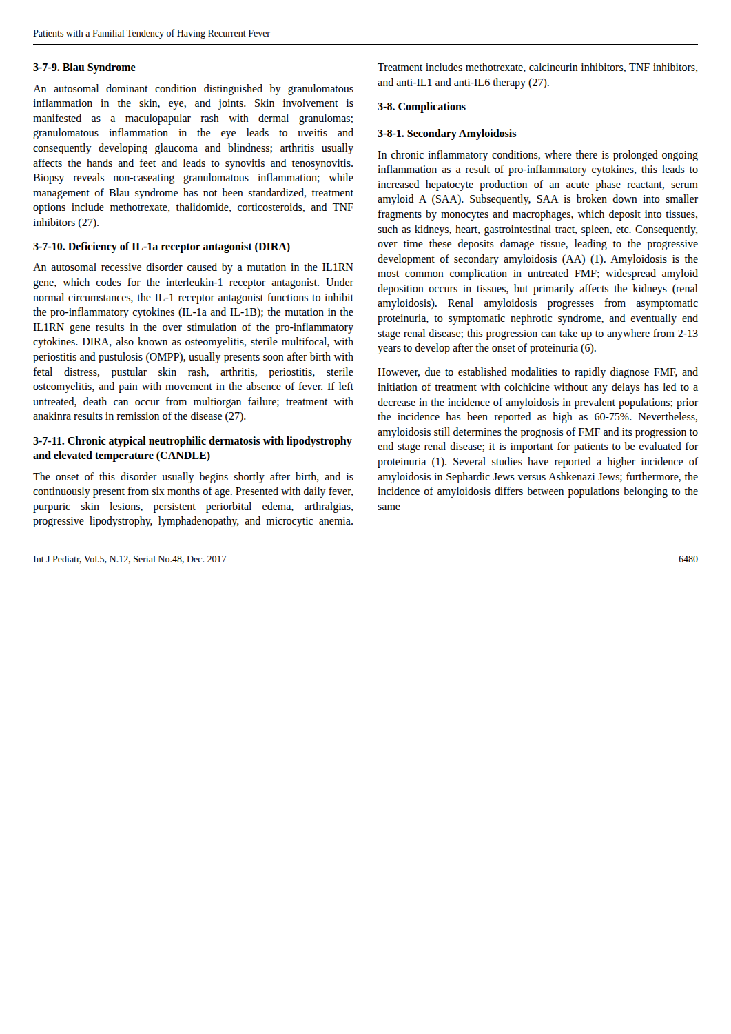Patients with a Familial Tendency of Having Recurrent Fever
3-7-9. Blau Syndrome
An autosomal dominant condition distinguished by granulomatous inflammation in the skin, eye, and joints. Skin involvement is manifested as a maculopapular rash with dermal granulomas; granulomatous inflammation in the eye leads to uveitis and consequently developing glaucoma and blindness; arthritis usually affects the hands and feet and leads to synovitis and tenosynovitis. Biopsy reveals non-caseating granulomatous inflammation; while management of Blau syndrome has not been standardized, treatment options include methotrexate, thalidomide, corticosteroids, and TNF inhibitors (27).
3-7-10. Deficiency of IL-1a receptor antagonist (DIRA)
An autosomal recessive disorder caused by a mutation in the IL1RN gene, which codes for the interleukin-1 receptor antagonist. Under normal circumstances, the IL-1 receptor antagonist functions to inhibit the pro-inflammatory cytokines (IL-1a and IL-1B); the mutation in the IL1RN gene results in the over stimulation of the pro-inflammatory cytokines. DIRA, also known as osteomyelitis, sterile multifocal, with periostitis and pustulosis (OMPP), usually presents soon after birth with fetal distress, pustular skin rash, arthritis, periostitis, sterile osteomyelitis, and pain with movement in the absence of fever. If left untreated, death can occur from multiorgan failure; treatment with anakinra results in remission of the disease (27).
3-7-11. Chronic atypical neutrophilic dermatosis with lipodystrophy and elevated temperature (CANDLE)
The onset of this disorder usually begins shortly after birth, and is continuously present from six months of age. Presented with daily fever, purpuric skin lesions, persistent periorbital edema, arthralgias, progressive lipodystrophy, lymphadenopathy, and microcytic anemia. Treatment includes methotrexate, calcineurin inhibitors, TNF inhibitors, and anti-IL1 and anti-IL6 therapy (27).
3-8. Complications
3-8-1. Secondary Amyloidosis
In chronic inflammatory conditions, where there is prolonged ongoing inflammation as a result of pro-inflammatory cytokines, this leads to increased hepatocyte production of an acute phase reactant, serum amyloid A (SAA). Subsequently, SAA is broken down into smaller fragments by monocytes and macrophages, which deposit into tissues, such as kidneys, heart, gastrointestinal tract, spleen, etc. Consequently, over time these deposits damage tissue, leading to the progressive development of secondary amyloidosis (AA) (1). Amyloidosis is the most common complication in untreated FMF; widespread amyloid deposition occurs in tissues, but primarily affects the kidneys (renal amyloidosis). Renal amyloidosis progresses from asymptomatic proteinuria, to symptomatic nephrotic syndrome, and eventually end stage renal disease; this progression can take up to anywhere from 2-13 years to develop after the onset of proteinuria (6).
However, due to established modalities to rapidly diagnose FMF, and initiation of treatment with colchicine without any delays has led to a decrease in the incidence of amyloidosis in prevalent populations; prior the incidence has been reported as high as 60-75%. Nevertheless, amyloidosis still determines the prognosis of FMF and its progression to end stage renal disease; it is important for patients to be evaluated for proteinuria (1). Several studies have reported a higher incidence of amyloidosis in Sephardic Jews versus Ashkenazi Jews; furthermore, the incidence of amyloidosis differs between populations belonging to the same
Int J Pediatr, Vol.5, N.12, Serial No.48, Dec. 2017 6480